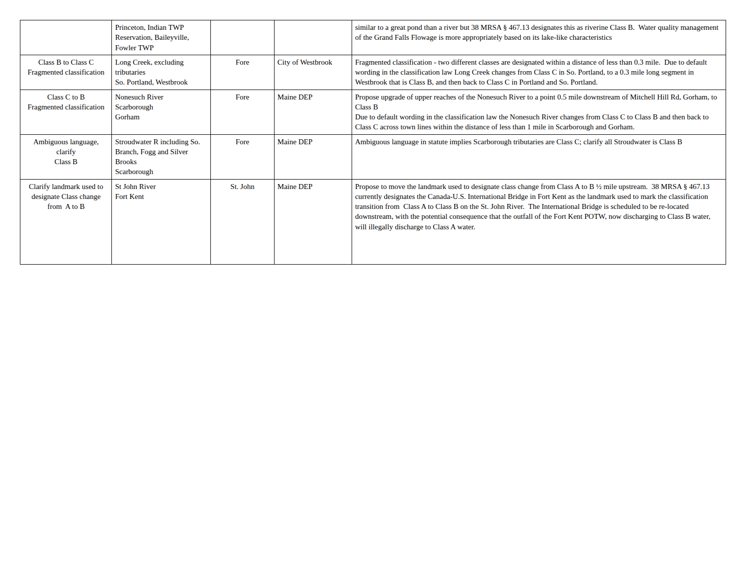| | Princeton, Indian TWP Reservation, Baileyville, Fowler TWP | | | similar to a great pond than a river but 38 MRSA § 467.13 designates this as riverine Class B. Water quality management of the Grand Falls Flowage is more appropriately based on its lake-like characteristics |
| Class B to Class C Fragmented classification | Long Creek, excluding tributaries So. Portland, Westbrook | Fore | City of Westbrook | Fragmented classification - two different classes are designated within a distance of less than 0.3 mile. Due to default wording in the classification law Long Creek changes from Class C in So. Portland, to a 0.3 mile long segment in Westbrook that is Class B, and then back to Class C in Portland and So. Portland. |
| Class C to B Fragmented classification | Nonesuch River Scarborough Gorham | Fore | Maine DEP | Propose upgrade of upper reaches of the Nonesuch River to a point 0.5 mile downstream of Mitchell Hill Rd, Gorham, to Class B Due to default wording in the classification law the Nonesuch River changes from Class C to Class B and then back to Class C across town lines within the distance of less than 1 mile in Scarborough and Gorham. |
| Ambiguous language, clarify Class B | Stroudwater R including So. Branch, Fogg and Silver Brooks Scarborough | Fore | Maine DEP | Ambiguous language in statute implies Scarborough tributaries are Class C; clarify all Stroudwater is Class B |
| Clarify landmark used to designate Class change from A to B | St John River Fort Kent | St. John | Maine DEP | Propose to move the landmark used to designate class change from Class A to B ½ mile upstream. 38 MRSA § 467.13 currently designates the Canada-U.S. International Bridge in Fort Kent as the landmark used to mark the classification transition from Class A to Class B on the St. John River. The International Bridge is scheduled to be re-located downstream, with the potential consequence that the outfall of the Fort Kent POTW, now discharging to Class B water, will illegally discharge to Class A water. |